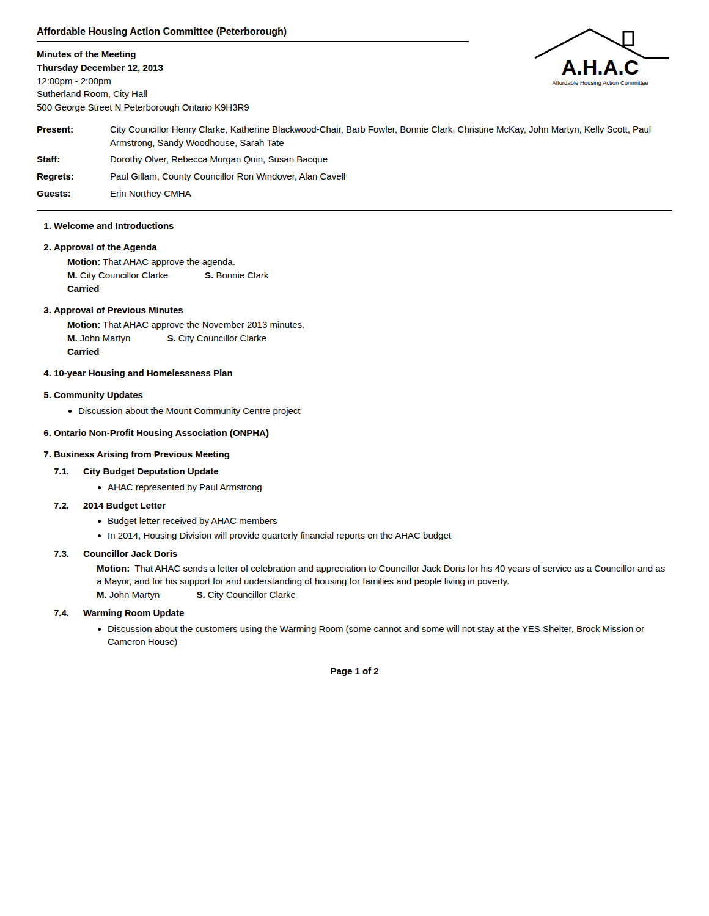Affordable Housing Action Committee (Peterborough)
Minutes of the Meeting
Thursday December 12, 2013
12:00pm - 2:00pm
Sutherland Room, City Hall
500 George Street N Peterborough Ontario K9H3R9
A.H.A.C Affordable Housing Action Committee
| Present: | City Councillor Henry Clarke, Katherine Blackwood-Chair, Barb Fowler, Bonnie Clark, Christine McKay, John Martyn, Kelly Scott, Paul Armstrong, Sandy Woodhouse, Sarah Tate |
| Staff: | Dorothy Olver, Rebecca Morgan Quin, Susan Bacque |
| Regrets: | Paul Gillam, County Councillor Ron Windover, Alan Cavell |
| Guests: | Erin Northey-CMHA |
Welcome and Introductions
Approval of the Agenda
Motion: That AHAC approve the agenda.
M. City Councillor Clarke S. Bonnie Clark
Carried
Approval of Previous Minutes
Motion: That AHAC approve the November 2013 minutes.
M. John Martyn S. City Councillor Clarke
Carried
10-year Housing and Homelessness Plan
Community Updates
Discussion about the Mount Community Centre project
Ontario Non-Profit Housing Association (ONPHA)
Business Arising from Previous Meeting
City Budget Deputation Update
AHAC represented by Paul Armstrong
2014 Budget Letter
Budget letter received by AHAC members
In 2014, Housing Division will provide quarterly financial reports on the AHAC budget
Councillor Jack Doris
Motion: That AHAC sends a letter of celebration and appreciation to Councillor Jack Doris for his 40 years of service as a Councillor and as a Mayor, and for his support for and understanding of housing for families and people living in poverty.
M. John Martyn S. City Councillor Clarke
Warming Room Update
Discussion about the customers using the Warming Room (some cannot and some will not stay at the YES Shelter, Brock Mission or Cameron House)
Page 1 of 2